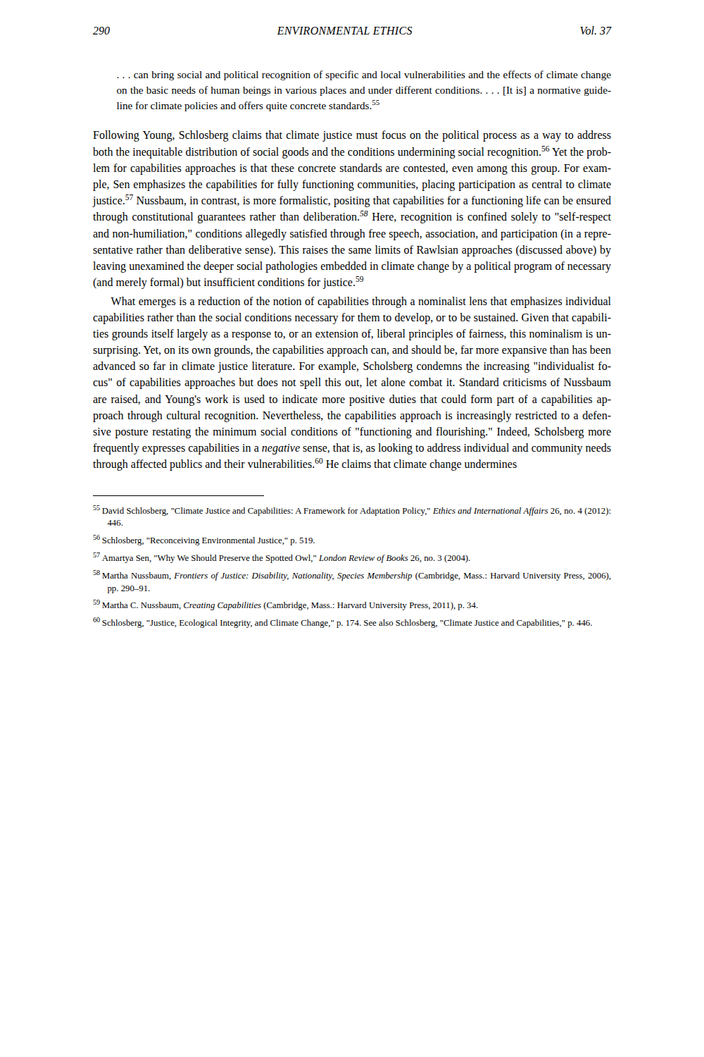290 Environmental Ethics Vol. 37
. . . can bring social and political recognition of specific and local vulnerabilities and the effects of climate change on the basic needs of human beings in various places and under different conditions. . . . [It is] a normative guideline for climate policies and offers quite concrete standards.55
Following Young, Schlosberg claims that climate justice must focus on the political process as a way to address both the inequitable distribution of social goods and the conditions undermining social recognition.56 Yet the problem for capabilities approaches is that these concrete standards are contested, even among this group. For example, Sen emphasizes the capabilities for fully functioning communities, placing participation as central to climate justice.57 Nussbaum, in contrast, is more formalistic, positing that capabilities for a functioning life can be ensured through constitutional guarantees rather than deliberation.58 Here, recognition is confined solely to "self-respect and non-humiliation," conditions allegedly satisfied through free speech, association, and participation (in a representative rather than deliberative sense). This raises the same limits of Rawlsian approaches (discussed above) by leaving unexamined the deeper social pathologies embedded in climate change by a political program of necessary (and merely formal) but insufficient conditions for justice.59
What emerges is a reduction of the notion of capabilities through a nominalist lens that emphasizes individual capabilities rather than the social conditions necessary for them to develop, or to be sustained. Given that capabilities grounds itself largely as a response to, or an extension of, liberal principles of fairness, this nominalism is unsurprising. Yet, on its own grounds, the capabilities approach can, and should be, far more expansive than has been advanced so far in climate justice literature. For example, Scholsberg condemns the increasing "individualist focus" of capabilities approaches but does not spell this out, let alone combat it. Standard criticisms of Nussbaum are raised, and Young's work is used to indicate more positive duties that could form part of a capabilities approach through cultural recognition. Nevertheless, the capabilities approach is increasingly restricted to a defensive posture restating the minimum social conditions of "functioning and flourishing." Indeed, Scholsberg more frequently expresses capabilities in a negative sense, that is, as looking to address individual and community needs through affected publics and their vulnerabilities.60 He claims that climate change undermines
55 David Schlosberg, "Climate Justice and Capabilities: A Framework for Adaptation Policy," Ethics and International Affairs 26, no. 4 (2012): 446.
56 Schlosberg, "Reconceiving Environmental Justice," p. 519.
57 Amartya Sen, "Why We Should Preserve the Spotted Owl," London Review of Books 26, no. 3 (2004).
58 Martha Nussbaum, Frontiers of Justice: Disability, Nationality, Species Membership (Cambridge, Mass.: Harvard University Press, 2006), pp. 290–91.
59 Martha C. Nussbaum, Creating Capabilities (Cambridge, Mass.: Harvard University Press, 2011), p. 34.
60 Schlosberg, "Justice, Ecological Integrity, and Climate Change," p. 174. See also Schlosberg, "Climate Justice and Capabilities," p. 446.